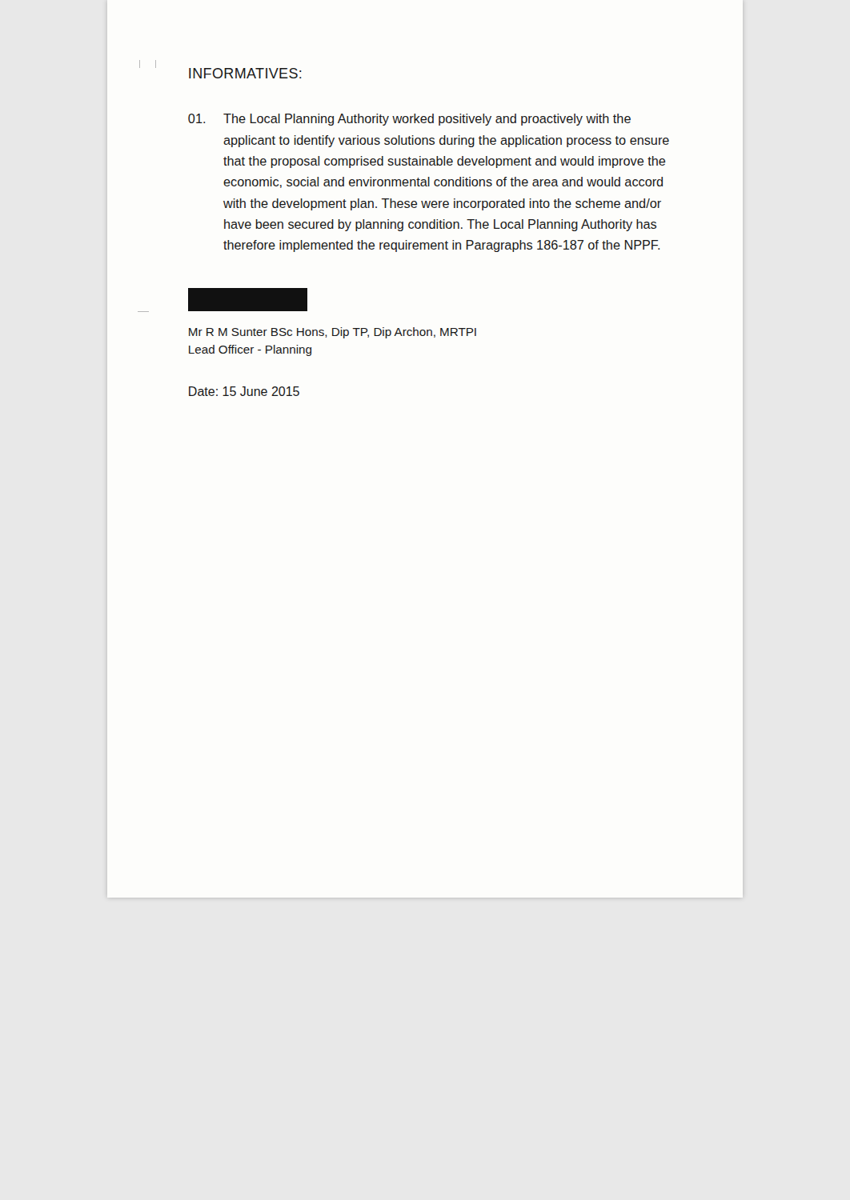INFORMATIVES:
01. The Local Planning Authority worked positively and proactively with the applicant to identify various solutions during the application process to ensure that the proposal comprised sustainable development and would improve the economic, social and environmental conditions of the area and would accord with the development plan. These were incorporated into the scheme and/or have been secured by planning condition. The Local Planning Authority has therefore implemented the requirement in Paragraphs 186-187 of the NPPF.
Mr R M Sunter BSc Hons, Dip TP, Dip Archon, MRTPI Lead Officer - Planning
Date: 15 June 2015